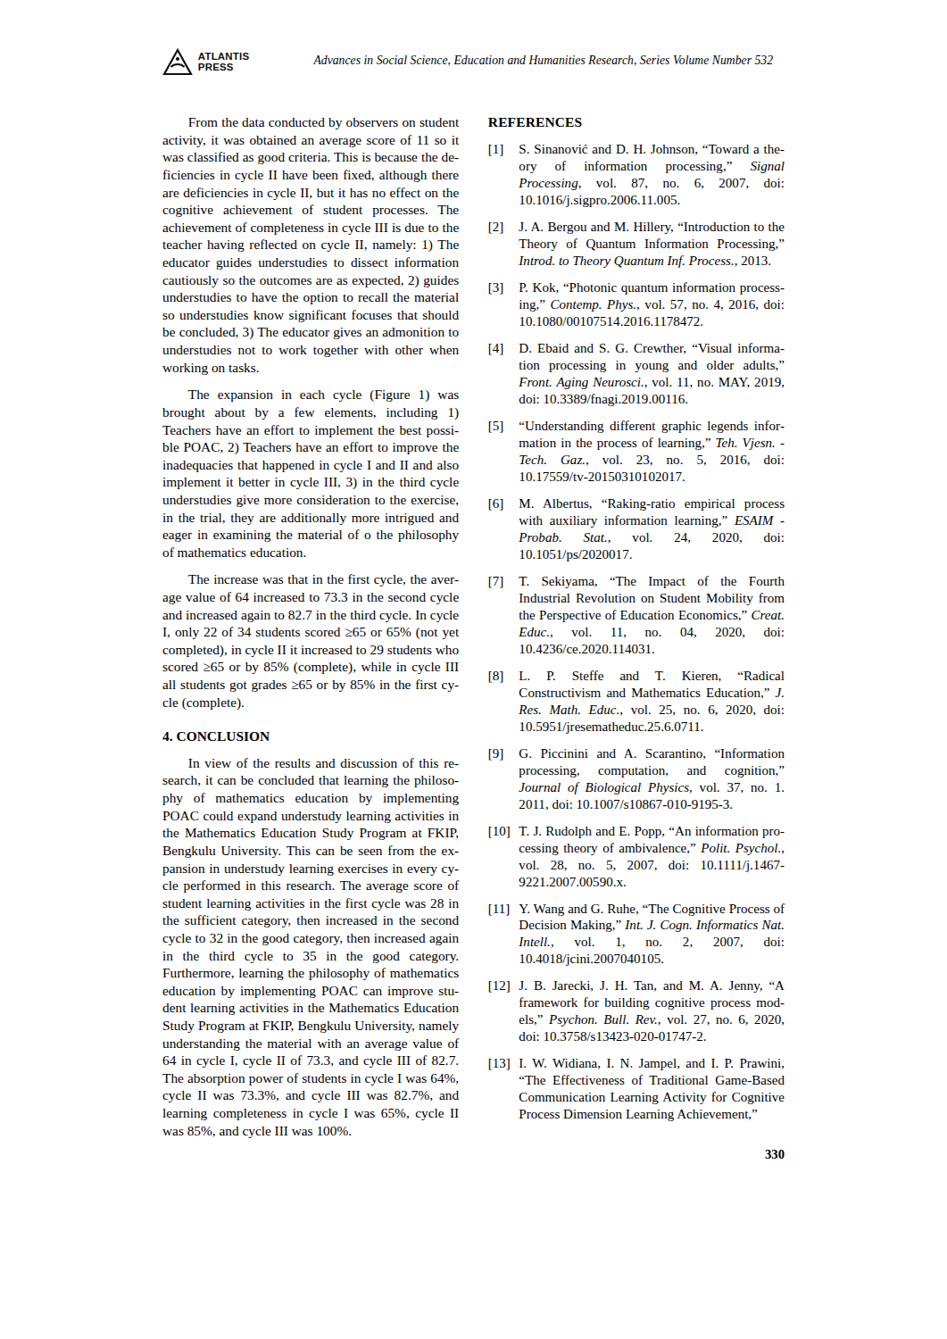ATLANTIS PRESS
Advances in Social Science, Education and Humanities Research, Series Volume Number 532
From the data conducted by observers on student activity, it was obtained an average score of 11 so it was classified as good criteria. This is because the deficiencies in cycle II have been fixed, although there are deficiencies in cycle II, but it has no effect on the cognitive achievement of student processes. The achievement of completeness in cycle III is due to the teacher having reflected on cycle II, namely: 1) The educator guides understudies to dissect information cautiously so the outcomes are as expected, 2) guides understudies to have the option to recall the material so understudies know significant focuses that should be concluded, 3) The educator gives an admonition to understudies not to work together with other when working on tasks.
The expansion in each cycle (Figure 1) was brought about by a few elements, including 1) Teachers have an effort to implement the best possible POAC, 2) Teachers have an effort to improve the inadequacies that happened in cycle I and II and also implement it better in cycle III, 3) in the third cycle understudies give more consideration to the exercise, in the trial, they are additionally more intrigued and eager in examining the material of o the philosophy of mathematics education.
The increase was that in the first cycle, the average value of 64 increased to 73.3 in the second cycle and increased again to 82.7 in the third cycle. In cycle I, only 22 of 34 students scored ≥65 or 65% (not yet completed), in cycle II it increased to 29 students who scored ≥65 or by 85% (complete), while in cycle III all students got grades ≥65 or by 85% in the first cycle (complete).
4. CONCLUSION
In view of the results and discussion of this research, it can be concluded that learning the philosophy of mathematics education by implementing POAC could expand understudy learning activities in the Mathematics Education Study Program at FKIP, Bengkulu University. This can be seen from the expansion in understudy learning exercises in every cycle performed in this research. The average score of student learning activities in the first cycle was 28 in the sufficient category, then increased in the second cycle to 32 in the good category, then increased again in the third cycle to 35 in the good category. Furthermore, learning the philosophy of mathematics education by implementing POAC can improve student learning activities in the Mathematics Education Study Program at FKIP, Bengkulu University, namely understanding the material with an average value of 64 in cycle I, cycle II of 73.3, and cycle III of 82.7. The absorption power of students in cycle I was 64%, cycle II was 73.3%, and cycle III was 82.7%, and learning completeness in cycle I was 65%, cycle II was 85%, and cycle III was 100%.
REFERENCES
[1] S. Sinanović and D. H. Johnson, “Toward a theory of information processing,” Signal Processing, vol. 87, no. 6, 2007, doi: 10.1016/j.sigpro.2006.11.005.
[2] J. A. Bergou and M. Hillery, “Introduction to the Theory of Quantum Information Processing,” Introd. to Theory Quantum Inf. Process., 2013.
[3] P. Kok, “Photonic quantum information processing,” Contemp. Phys., vol. 57, no. 4, 2016, doi: 10.1080/00107514.2016.1178472.
[4] D. Ebaid and S. G. Crewther, “Visual information processing in young and older adults,” Front. Aging Neurosci., vol. 11, no. MAY, 2019, doi: 10.3389/fnagi.2019.00116.
[5]“Understanding different graphic legends information in the process of learning,” Teh. Vjesn. - Tech. Gaz., vol. 23, no. 5, 2016, doi: 10.17559/tv-20150310102017.
[6] M. Albertus, “Raking-ratio empirical process with auxiliary information learning,” ESAIM - Probab. Stat., vol. 24, 2020, doi: 10.1051/ps/2020017.
[7] T. Sekiyama, “The Impact of the Fourth Industrial Revolution on Student Mobility from the Perspective of Education Economics,” Creat. Educ., vol. 11, no. 04, 2020, doi: 10.4236/ce.2020.114031.
[8] L. P. Steffe and T. Kieren, “Radical Constructivism and Mathematics Education,” J. Res. Math. Educ., vol. 25, no. 6, 2020, doi: 10.5951/jresematheduc.25.6.0711.
[9] G. Piccinini and A. Scarantino, “Information processing, computation, and cognition,” Journal of Biological Physics, vol. 37, no. 1. 2011, doi: 10.1007/s10867-010-9195-3.
[10] T. J. Rudolph and E. Popp, “An information processing theory of ambivalence,” Polit. Psychol., vol. 28, no. 5, 2007, doi: 10.1111/j.1467-9221.2007.00590.x.
[11] Y. Wang and G. Ruhe, “The Cognitive Process of Decision Making,” Int. J. Cogn. Informatics Nat. Intell., vol. 1, no. 2, 2007, doi: 10.4018/jcini.2007040105.
[12] J. B. Jarecki, J. H. Tan, and M. A. Jenny, “A framework for building cognitive process models,” Psychon. Bull. Rev., vol. 27, no. 6, 2020, doi: 10.3758/s13423-020-01747-2.
[13] I. W. Widiana, I. N. Jampel, and I. P. Prawini, “The Effectiveness of Traditional Game-Based Communication Learning Activity for Cognitive Process Dimension Learning Achievement,”
330